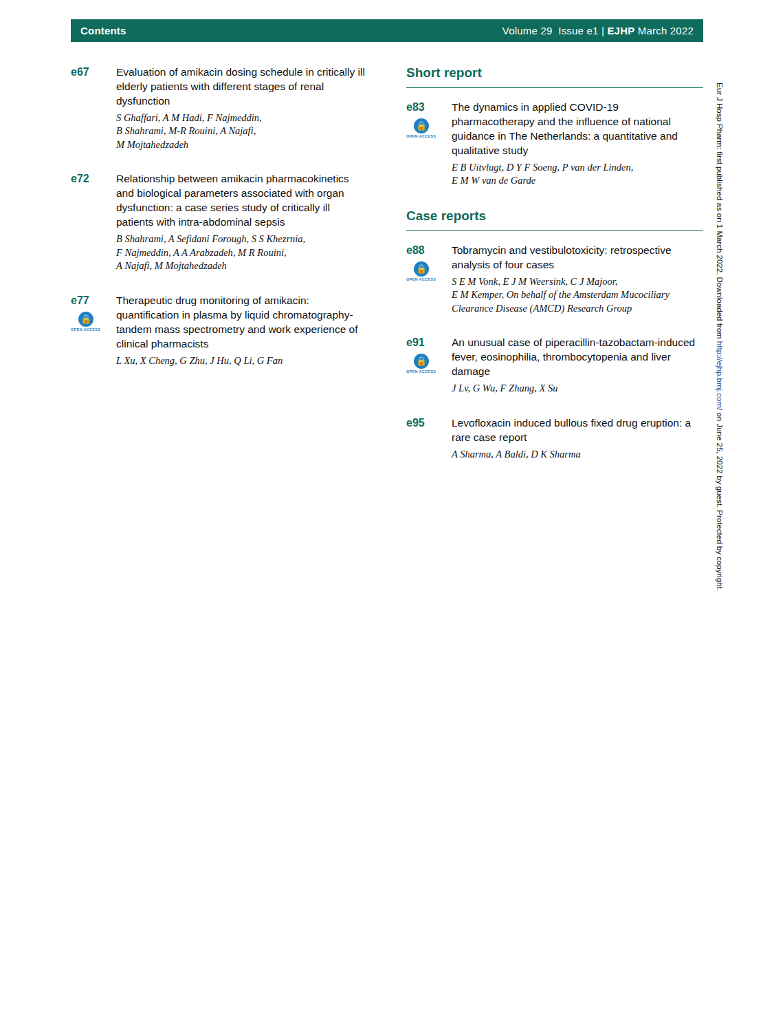Contents
Volume 29 Issue e1 | EJHP March 2022
e67
Evaluation of amikacin dosing schedule in critically ill elderly patients with different stages of renal dysfunction
S Ghaffari, A M Hadi, F Najmeddin,
B Shahrami, M-R Rouini, A Najafi,
M Mojtahedzadeh
e72
Relationship between amikacin pharmacokinetics and biological parameters associated with organ dysfunction: a case series study of critically ill patients with intra-abdominal sepsis
B Shahrami, A Sefidani Forough, S S Khezrnia,
F Najmeddin, A A Arabzadeh, M R Rouini,
A Najafi, M Mojtahedzadeh
e77 🔒 OPEN ACCESS
Therapeutic drug monitoring of amikacin: quantification in plasma by liquid chromatography-tandem mass spectrometry and work experience of clinical pharmacists
L Xu, X Cheng, G Zhu, J Hu, Q Li, G Fan
Short report
e83 🔒 OPEN ACCESS
The dynamics in applied COVID-19 pharmacotherapy and the influence of national guidance in The Netherlands: a quantitative and qualitative study
E B Uitvlugt, D Y F Soeng, P van der Linden,
E M W van de Garde
Case reports
e88 🔒 OPEN ACCESS
Tobramycin and vestibulotoxicity: retrospective analysis of four cases
S E M Vonk, E J M Weersink, C J Majoor,
E M Kemper, On behalf of the Amsterdam Mucociliary Clearance Disease (AMCD) Research Group
e91 🔒 OPEN ACCESS
An unusual case of piperacillin-tazobactam-induced fever, eosinophilia, thrombocytopenia and liver damage
J Lv, G Wu, F Zhang, X Su
e95
Levofloxacin induced bullous fixed drug eruption: a rare case report
A Sharma, A Baldi, D K Sharma
Eur J Hosp Pharm: first published as on 1 March 2022. Downloaded from http://ejhp.bmj.com/ on June 25, 2022 by guest. Protected by copyright.